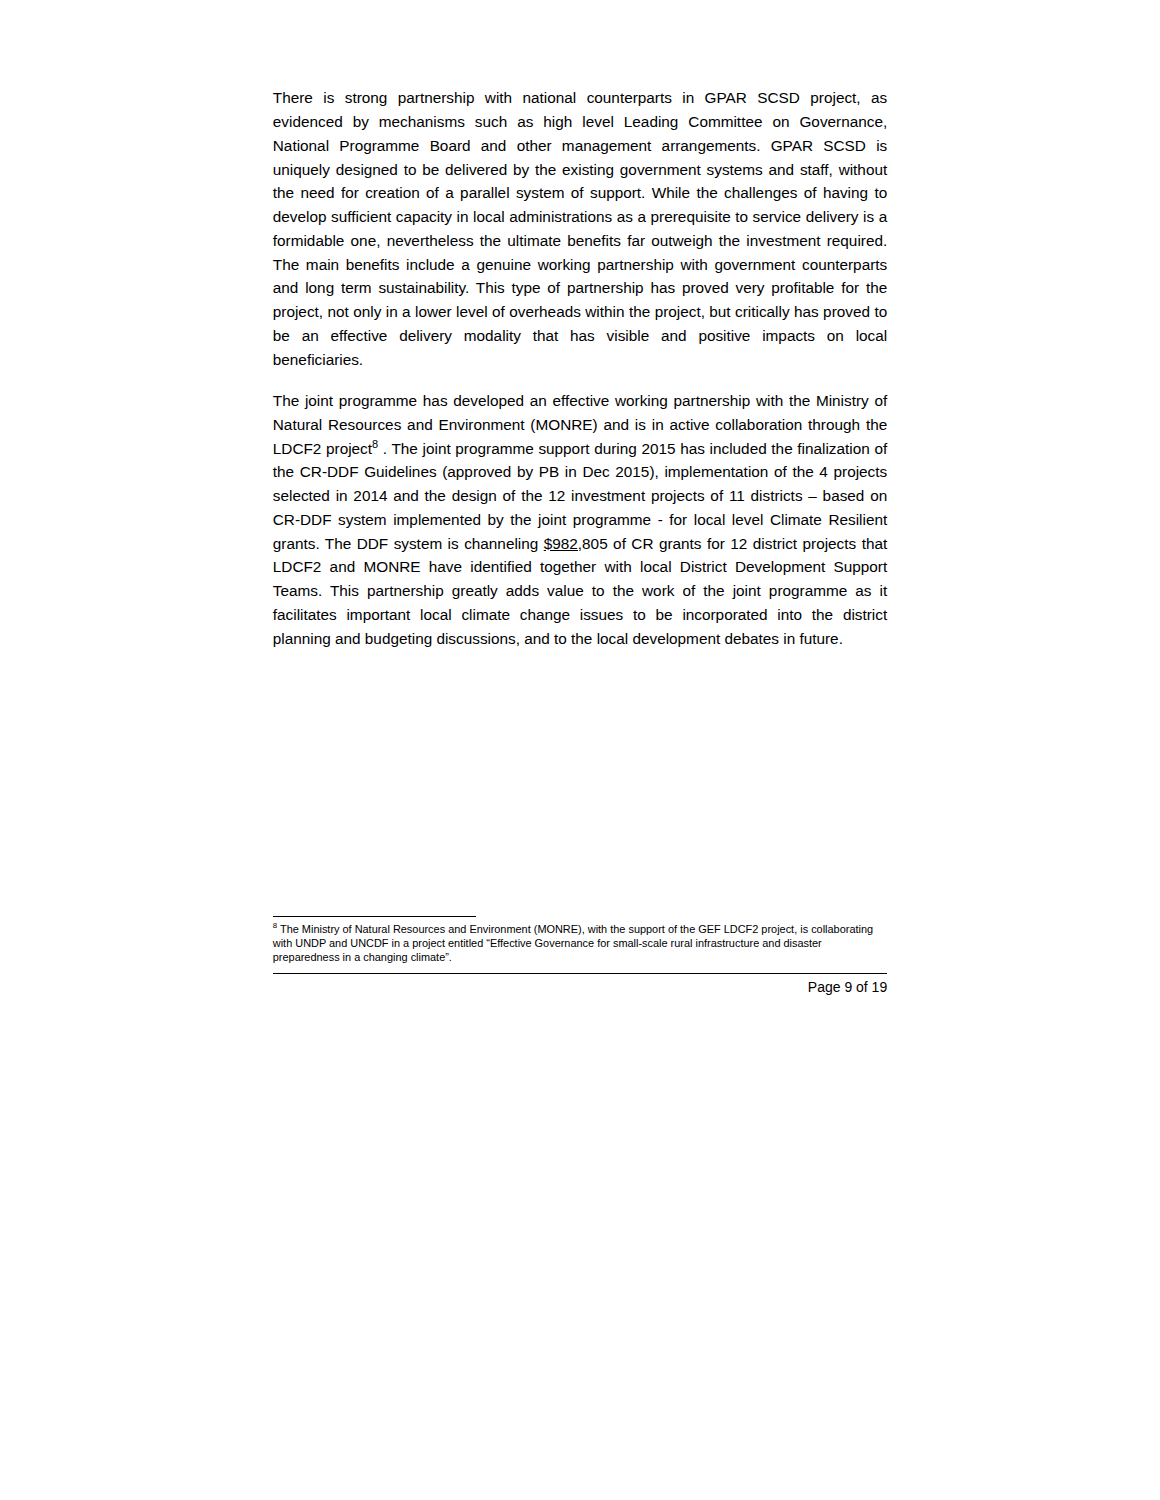There is strong partnership with national counterparts in GPAR SCSD project, as evidenced by mechanisms such as high level Leading Committee on Governance, National Programme Board and other management arrangements. GPAR SCSD is uniquely designed to be delivered by the existing government systems and staff, without the need for creation of a parallel system of support. While the challenges of having to develop sufficient capacity in local administrations as a prerequisite to service delivery is a formidable one, nevertheless the ultimate benefits far outweigh the investment required. The main benefits include a genuine working partnership with government counterparts and long term sustainability. This type of partnership has proved very profitable for the project, not only in a lower level of overheads within the project, but critically has proved to be an effective delivery modality that has visible and positive impacts on local beneficiaries.
The joint programme has developed an effective working partnership with the Ministry of Natural Resources and Environment (MONRE) and is in active collaboration through the LDCF2 project8 . The joint programme support during 2015 has included the finalization of the CR-DDF Guidelines (approved by PB in Dec 2015), implementation of the 4 projects selected in 2014 and the design of the 12 investment projects of 11 districts – based on CR-DDF system implemented by the joint programme - for local level Climate Resilient grants. The DDF system is channeling $982, 805 of CR grants for 12 district projects that LDCF2 and MONRE have identified together with local District Development Support Teams. This partnership greatly adds value to the work of the joint programme as it facilitates important local climate change issues to be incorporated into the district planning and budgeting discussions, and to the local development debates in future.
8 The Ministry of Natural Resources and Environment (MONRE), with the support of the GEF LDCF2 project, is collaborating with UNDP and UNCDF in a project entitled “Effective Governance for small-scale rural infrastructure and disaster preparedness in a changing climate”.
Page 9 of 19